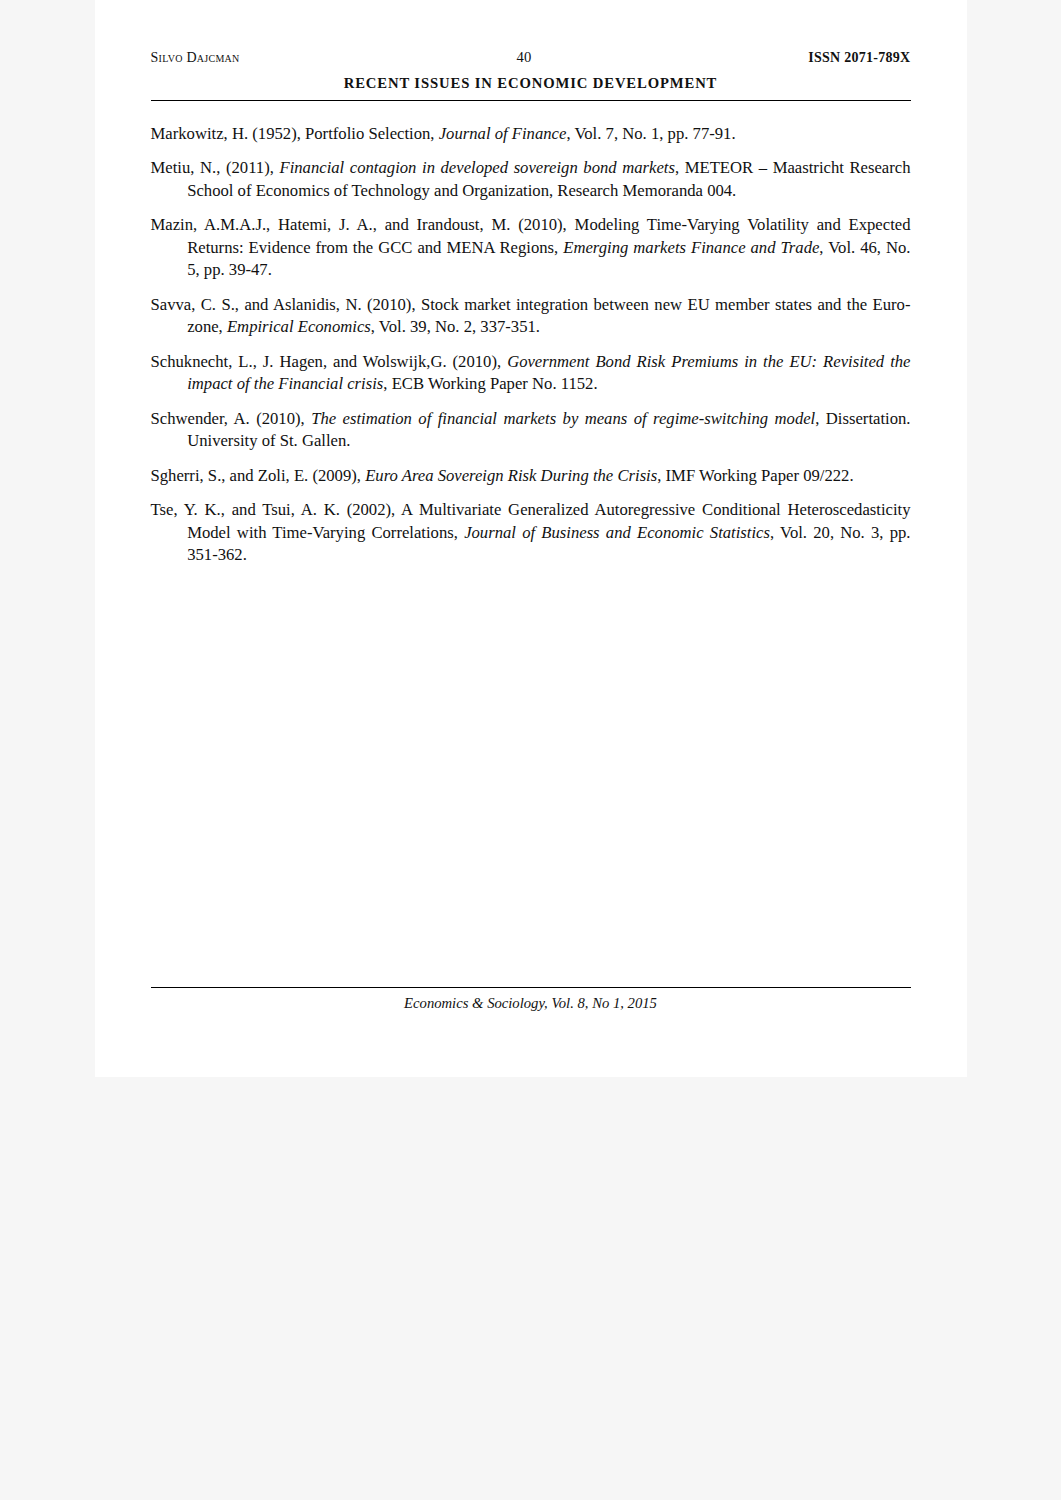Silvo Dajcman 40 ISSN 2071-789X
RECENT ISSUES IN ECONOMIC DEVELOPMENT
Markowitz, H. (1952), Portfolio Selection, Journal of Finance, Vol. 7, No. 1, pp. 77-91.
Metiu, N., (2011), Financial contagion in developed sovereign bond markets, METEOR – Maastricht Research School of Economics of Technology and Organization, Research Memoranda 004.
Mazin, A.M.A.J., Hatemi, J. A., and Irandoust, M. (2010), Modeling Time-Varying Volatility and Expected Returns: Evidence from the GCC and MENA Regions, Emerging markets Finance and Trade, Vol. 46, No. 5, pp. 39-47.
Savva, C. S., and Aslanidis, N. (2010), Stock market integration between new EU member states and the Euro-zone, Empirical Economics, Vol. 39, No. 2, 337-351.
Schuknecht, L., J. Hagen, and Wolswijk,G. (2010), Government Bond Risk Premiums in the EU: Revisited the impact of the Financial crisis, ECB Working Paper No. 1152.
Schwender, A. (2010), The estimation of financial markets by means of regime-switching model, Dissertation. University of St. Gallen.
Sgherri, S., and Zoli, E. (2009), Euro Area Sovereign Risk During the Crisis, IMF Working Paper 09/222.
Tse, Y. K., and Tsui, A. K. (2002), A Multivariate Generalized Autoregressive Conditional Heteroscedasticity Model with Time-Varying Correlations, Journal of Business and Economic Statistics, Vol. 20, No. 3, pp. 351-362.
Economics & Sociology, Vol. 8, No 1, 2015